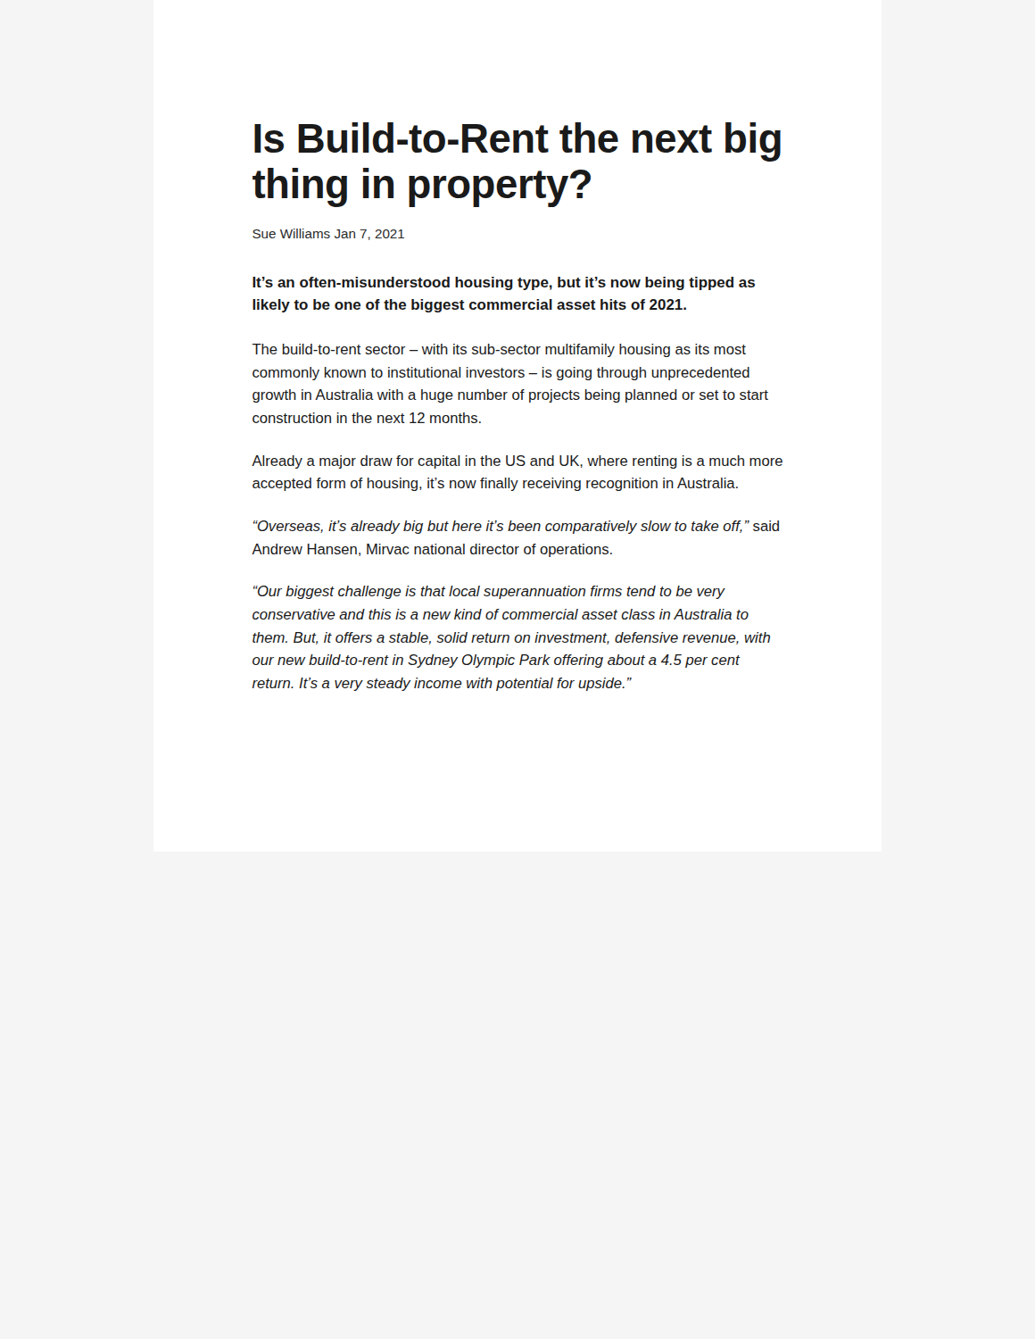Is Build-to-Rent the next big thing in property?
Sue Williams Jan 7, 2021
It’s an often-misunderstood housing type, but it’s now being tipped as likely to be one of the biggest commercial asset hits of 2021.
The build-to-rent sector – with its sub-sector multifamily housing as its most commonly known to institutional investors – is going through unprecedented growth in Australia with a huge number of projects being planned or set to start construction in the next 12 months.
Already a major draw for capital in the US and UK, where renting is a much more accepted form of housing, it’s now finally receiving recognition in Australia.
“Overseas, it’s already big but here it’s been comparatively slow to take off,” said Andrew Hansen, Mirvac national director of operations.
“Our biggest challenge is that local superannuation firms tend to be very conservative and this is a new kind of commercial asset class in Australia to them. But, it offers a stable, solid return on investment, defensive revenue, with our new build-to-rent in Sydney Olympic Park offering about a 4.5 per cent return. It’s a very steady income with potential for upside.”